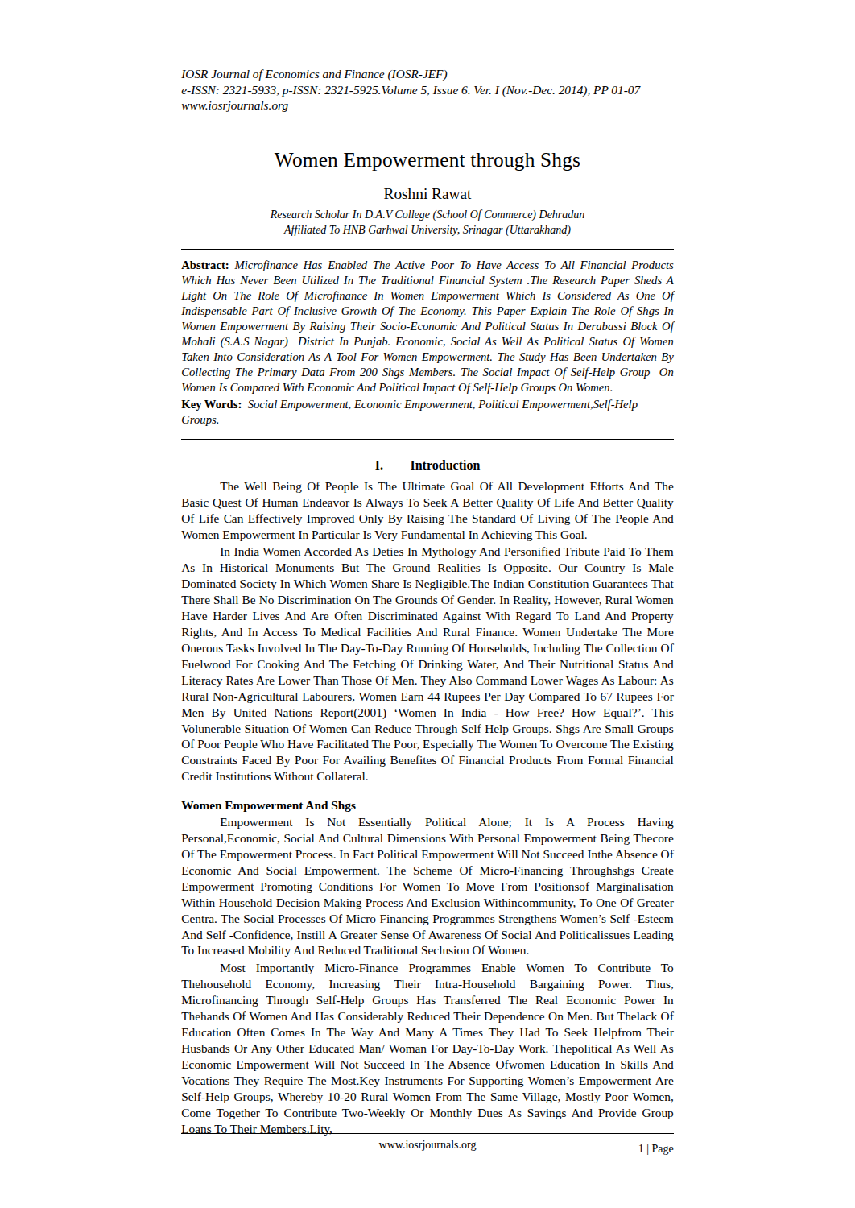IOSR Journal of Economics and Finance (IOSR-JEF)
e-ISSN: 2321-5933, p-ISSN: 2321-5925.Volume 5, Issue 6. Ver. I (Nov.-Dec. 2014), PP 01-07
www.iosrjournals.org
Women Empowerment through Shgs
Roshni Rawat
Research Scholar In D.A.V College (School Of Commerce) Dehradun
Affiliated To HNB Garhwal University, Srinagar (Uttarakhand)
Abstract: Microfinance Has Enabled The Active Poor To Have Access To All Financial Products Which Has Never Been Utilized In The Traditional Financial System .The Research Paper Sheds A Light On The Role Of Microfinance In Women Empowerment Which Is Considered As One Of Indispensable Part Of Inclusive Growth Of The Economy. This Paper Explain The Role Of Shgs In Women Empowerment By Raising Their Socio-Economic And Political Status In Derabassi Block Of Mohali (S.A.S Nagar) District In Punjab. Economic, Social As Well As Political Status Of Women Taken Into Consideration As A Tool For Women Empowerment. The Study Has Been Undertaken By Collecting The Primary Data From 200 Shgs Members. The Social Impact Of Self-Help Group On Women Is Compared With Economic And Political Impact Of Self-Help Groups On Women.
Key Words: Social Empowerment, Economic Empowerment, Political Empowerment,Self-Help Groups.
I. Introduction
The Well Being Of People Is The Ultimate Goal Of All Development Efforts And The Basic Quest Of Human Endeavor Is Always To Seek A Better Quality Of Life And Better Quality Of Life Can Effectively Improved Only By Raising The Standard Of Living Of The People And Women Empowerment In Particular Is Very Fundamental In Achieving This Goal.
In India Women Accorded As Deties In Mythology And Personified Tribute Paid To Them As In Historical Monuments But The Ground Realities Is Opposite. Our Country Is Male Dominated Society In Which Women Share Is Negligible.The Indian Constitution Guarantees That There Shall Be No Discrimination On The Grounds Of Gender. In Reality, However, Rural Women Have Harder Lives And Are Often Discriminated Against With Regard To Land And Property Rights, And In Access To Medical Facilities And Rural Finance. Women Undertake The More Onerous Tasks Involved In The Day-To-Day Running Of Households, Including The Collection Of Fuelwood For Cooking And The Fetching Of Drinking Water, And Their Nutritional Status And Literacy Rates Are Lower Than Those Of Men. They Also Command Lower Wages As Labour: As Rural Non-Agricultural Labourers, Women Earn 44 Rupees Per Day Compared To 67 Rupees For Men By United Nations Report(2001) ‘Women In India - How Free? How Equal?’. This Volunerable Situation Of Women Can Reduce Through Self Help Groups. Shgs Are Small Groups Of Poor People Who Have Facilitated The Poor, Especially The Women To Overcome The Existing Constraints Faced By Poor For Availing Benefites Of Financial Products From Formal Financial Credit Institutions Without Collateral.
Women Empowerment And Shgs
Empowerment Is Not Essentially Political Alone; It Is A Process Having Personal,Economic, Social And Cultural Dimensions With Personal Empowerment Being Thecore Of The Empowerment Process. In Fact Political Empowerment Will Not Succeed Inthe Absence Of Economic And Social Empowerment. The Scheme Of Micro-Financing Throughshgs Create Empowerment Promoting Conditions For Women To Move From Positionsof Marginalisation Within Household Decision Making Process And Exclusion Withincommunity, To One Of Greater Centra. The Social Processes Of Micro Financing Programmes Strengthens Women’s Self -Esteem And Self -Confidence, Instill A Greater Sense Of Awareness Of Social And Politicalissues Leading To Increased Mobility And Reduced Traditional Seclusion Of Women.
Most Importantly Micro-Finance Programmes Enable Women To Contribute To Thehousehold Economy, Increasing Their Intra-Household Bargaining Power. Thus, Microfinancing Through Self-Help Groups Has Transferred The Real Economic Power In Thehands Of Women And Has Considerably Reduced Their Dependence On Men. But Thelack Of Education Often Comes In The Way And Many A Times They Had To Seek Helpfrom Their Husbands Or Any Other Educated Man/ Woman For Day-To-Day Work. Thepolitical As Well As Economic Empowerment Will Not Succeed In The Absence Ofwomen Education In Skills And Vocations They Require The Most.Key Instruments For Supporting Women’s Empowerment Are Self-Help Groups, Whereby 10-20 Rural Women From The Same Village, Mostly Poor Women, Come Together To Contribute Two-Weekly Or Monthly Dues As Savings And Provide Group Loans To Their Members.Lity,
www.iosrjournals.org
1 | Page